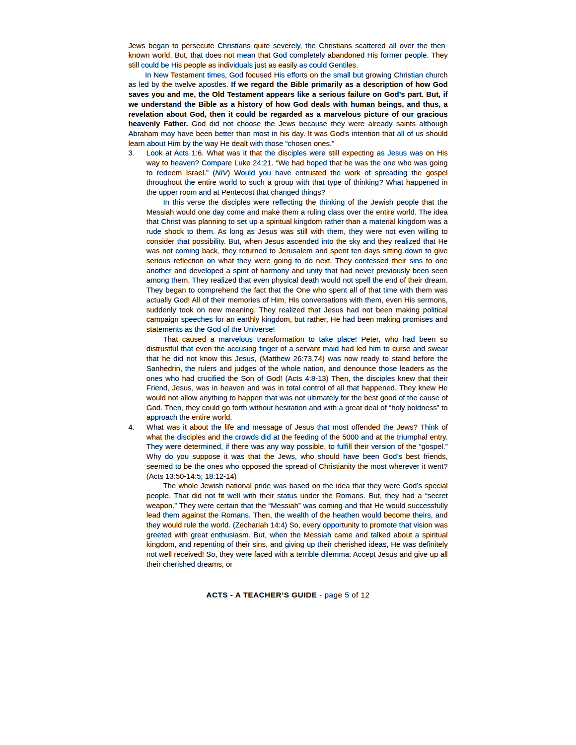Jews began to persecute Christians quite severely, the Christians scattered all over the then-known world. But, that does not mean that God completely abandoned His former people. They still could be His people as individuals just as easily as could Gentiles.
In New Testament times, God focused His efforts on the small but growing Christian church as led by the twelve apostles. If we regard the Bible primarily as a description of how God saves you and me, the Old Testament appears like a serious failure on God’s part. But, if we understand the Bible as a history of how God deals with human beings, and thus, a revelation about God, then it could be regarded as a marvelous picture of our gracious heavenly Father. God did not choose the Jews because they were already saints although Abraham may have been better than most in his day. It was God’s intention that all of us should learn about Him by the way He dealt with those “chosen ones.”
3.
Look at Acts 1:6. What was it that the disciples were still expecting as Jesus was on His way to heaven? Compare Luke 24:21. “We had hoped that he was the one who was going to redeem Israel.” (NIV) Would you have entrusted the work of spreading the gospel throughout the entire world to such a group with that type of thinking? What happened in the upper room and at Pentecost that changed things?
In this verse the disciples were reflecting the thinking of the Jewish people that the Messiah would one day come and make them a ruling class over the entire world. The idea that Christ was planning to set up a spiritual kingdom rather than a material kingdom was a rude shock to them. As long as Jesus was still with them, they were not even willing to consider that possibility. But, when Jesus ascended into the sky and they realized that He was not coming back, they returned to Jerusalem and spent ten days sitting down to give serious reflection on what they were going to do next. They confessed their sins to one another and developed a spirit of harmony and unity that had never previously been seen among them. They realized that even physical death would not spell the end of their dream. They began to comprehend the fact that the One who spent all of that time with them was actually God! All of their memories of Him, His conversations with them, even His sermons, suddenly took on new meaning. They realized that Jesus had not been making political campaign speeches for an earthly kingdom, but rather, He had been making promises and statements as the God of the Universe!
That caused a marvelous transformation to take place! Peter, who had been so distrustful that even the accusing finger of a servant maid had led him to curse and swear that he did not know this Jesus, (Matthew 26:73,74) was now ready to stand before the Sanhedrin, the rulers and judges of the whole nation, and denounce those leaders as the ones who had crucified the Son of God! (Acts 4:8-13) Then, the disciples knew that their Friend, Jesus, was in heaven and was in total control of all that happened. They knew He would not allow anything to happen that was not ultimately for the best good of the cause of God. Then, they could go forth without hesitation and with a great deal of “holy boldness” to approach the entire world.
4.
What was it about the life and message of Jesus that most offended the Jews? Think of what the disciples and the crowds did at the feeding of the 5000 and at the triumphal entry. They were determined, if there was any way possible, to fulfill their version of the “gospel.” Why do you suppose it was that the Jews, who should have been God’s best friends, seemed to be the ones who opposed the spread of Christianity the most wherever it went? (Acts 13:50-14:5; 18:12-14)
The whole Jewish national pride was based on the idea that they were God’s special people. That did not fit well with their status under the Romans. But, they had a “secret weapon.” They were certain that the “Messiah” was coming and that He would successfully lead them against the Romans. Then, the wealth of the heathen would become theirs, and they would rule the world. (Zechariah 14:4) So, every opportunity to promote that vision was greeted with great enthusiasm. But, when the Messiah came and talked about a spiritual kingdom, and repenting of their sins, and giving up their cherished ideas, He was definitely not well received! So, they were faced with a terrible dilemma: Accept Jesus and give up all their cherished dreams, or
ACTS - A TEACHER’S GUIDE - page 5 of 12